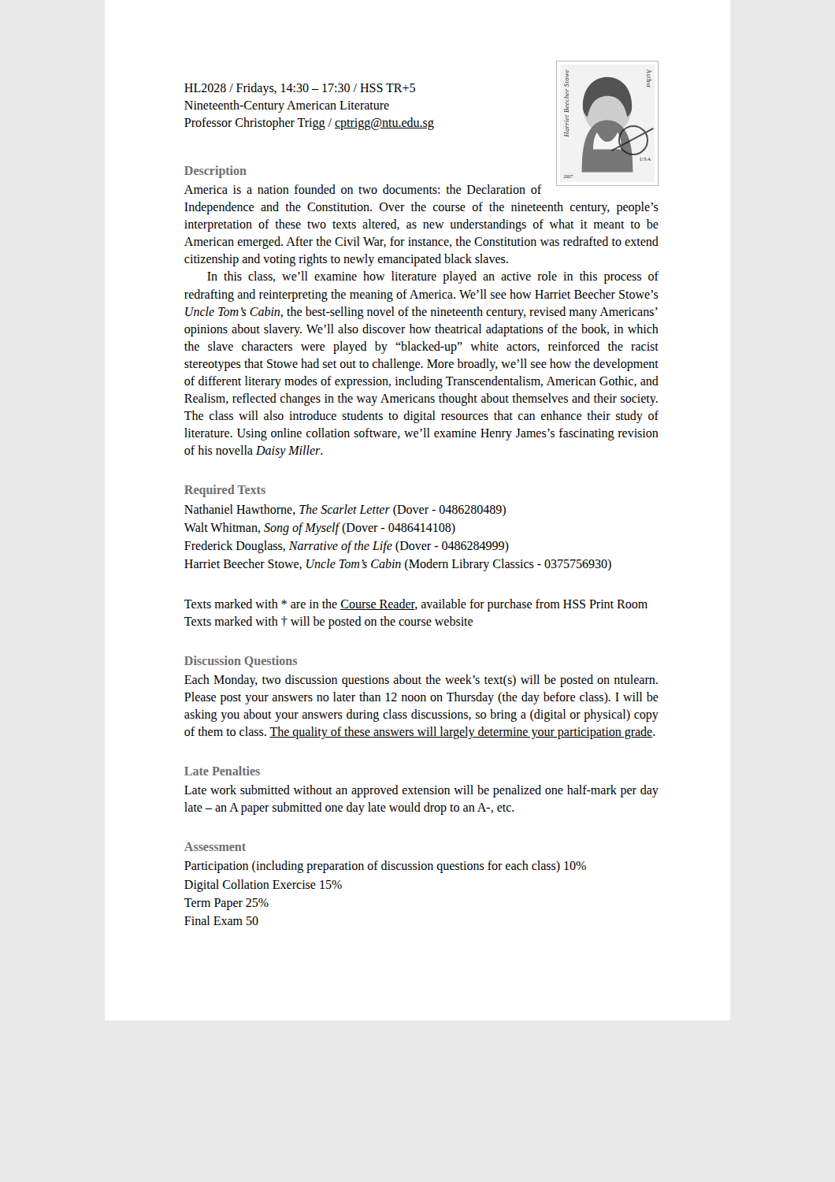Harriet Beecher Stowe Author USA 2007
HL2028 / Fridays, 14:30 – 17:30 / HSS TR+5
Nineteenth-Century American Literature
Professor Christopher Trigg / cptrigg@ntu.edu.sg
Description
America is a nation founded on two documents: the Declaration of Independence and the Constitution. Over the course of the nineteenth century, people’s interpretation of these two texts altered, as new understandings of what it meant to be American emerged. After the Civil War, for instance, the Constitution was redrafted to extend citizenship and voting rights to newly emancipated black slaves.
In this class, we’ll examine how literature played an active role in this process of redrafting and reinterpreting the meaning of America. We’ll see how Harriet Beecher Stowe’s Uncle Tom’s Cabin, the best-selling novel of the nineteenth century, revised many Americans’ opinions about slavery. We’ll also discover how theatrical adaptations of the book, in which the slave characters were played by “blacked-up” white actors, reinforced the racist stereotypes that Stowe had set out to challenge. More broadly, we’ll see how the development of different literary modes of expression, including Transcendentalism, American Gothic, and Realism, reflected changes in the way Americans thought about themselves and their society. The class will also introduce students to digital resources that can enhance their study of literature. Using online collation software, we’ll examine Henry James’s fascinating revision of his novella Daisy Miller.
Required Texts
Nathaniel Hawthorne, The Scarlet Letter (Dover - 0486280489)
Walt Whitman, Song of Myself (Dover - 0486414108)
Frederick Douglass, Narrative of the Life (Dover - 0486284999)
Harriet Beecher Stowe, Uncle Tom’s Cabin (Modern Library Classics - 0375756930)
Texts marked with * are in the Course Reader, available for purchase from HSS Print Room
Texts marked with † will be posted on the course website
Discussion Questions
Each Monday, two discussion questions about the week’s text(s) will be posted on ntulearn. Please post your answers no later than 12 noon on Thursday (the day before class). I will be asking you about your answers during class discussions, so bring a (digital or physical) copy of them to class. The quality of these answers will largely determine your participation grade.
Late Penalties
Late work submitted without an approved extension will be penalized one half-mark per day late – an A paper submitted one day late would drop to an A-, etc.
Assessment
Participation (including preparation of discussion questions for each class) 10%
Digital Collation Exercise 15%
Term Paper 25%
Final Exam 50